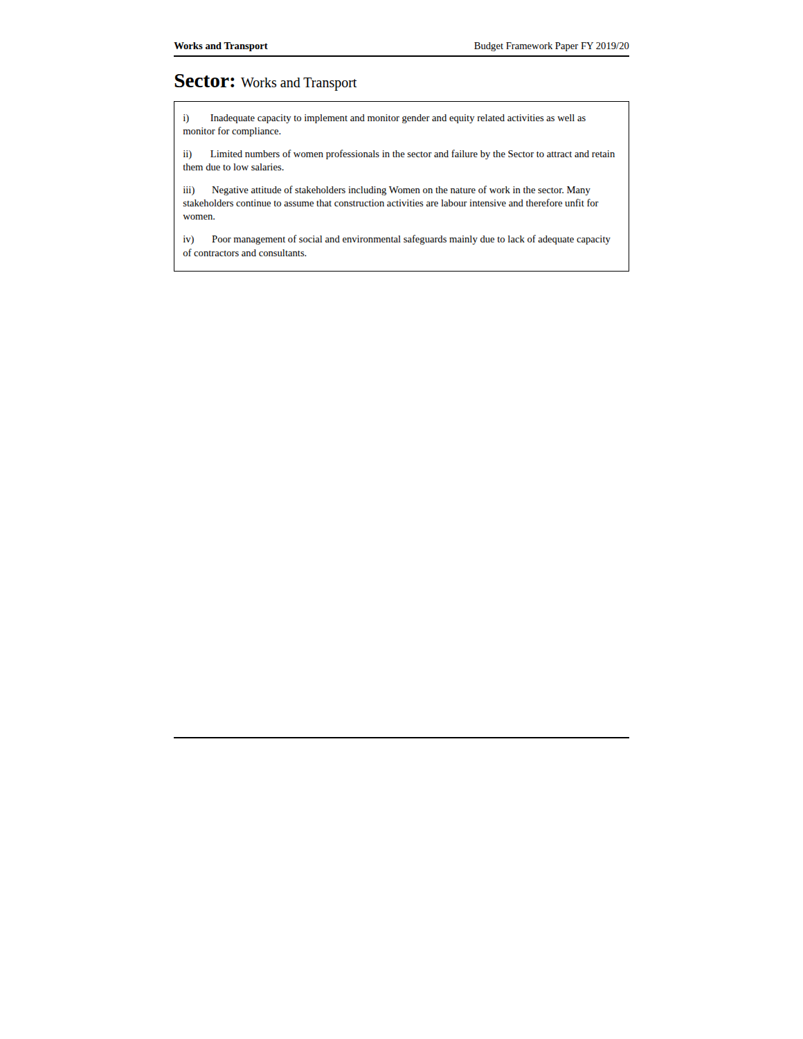Works and Transport
Budget Framework Paper FY 2019/20
Sector: Works and Transport
i) Inadequate capacity to implement and monitor gender and equity related activities as well as monitor for compliance.
ii) Limited numbers of women professionals in the sector and failure by the Sector to attract and retain them due to low salaries.
iii) Negative attitude of stakeholders including Women on the nature of work in the sector. Many stakeholders continue to assume that construction activities are labour intensive and therefore unfit for women.
iv) Poor management of social and environmental safeguards mainly due to lack of adequate capacity of contractors and consultants.